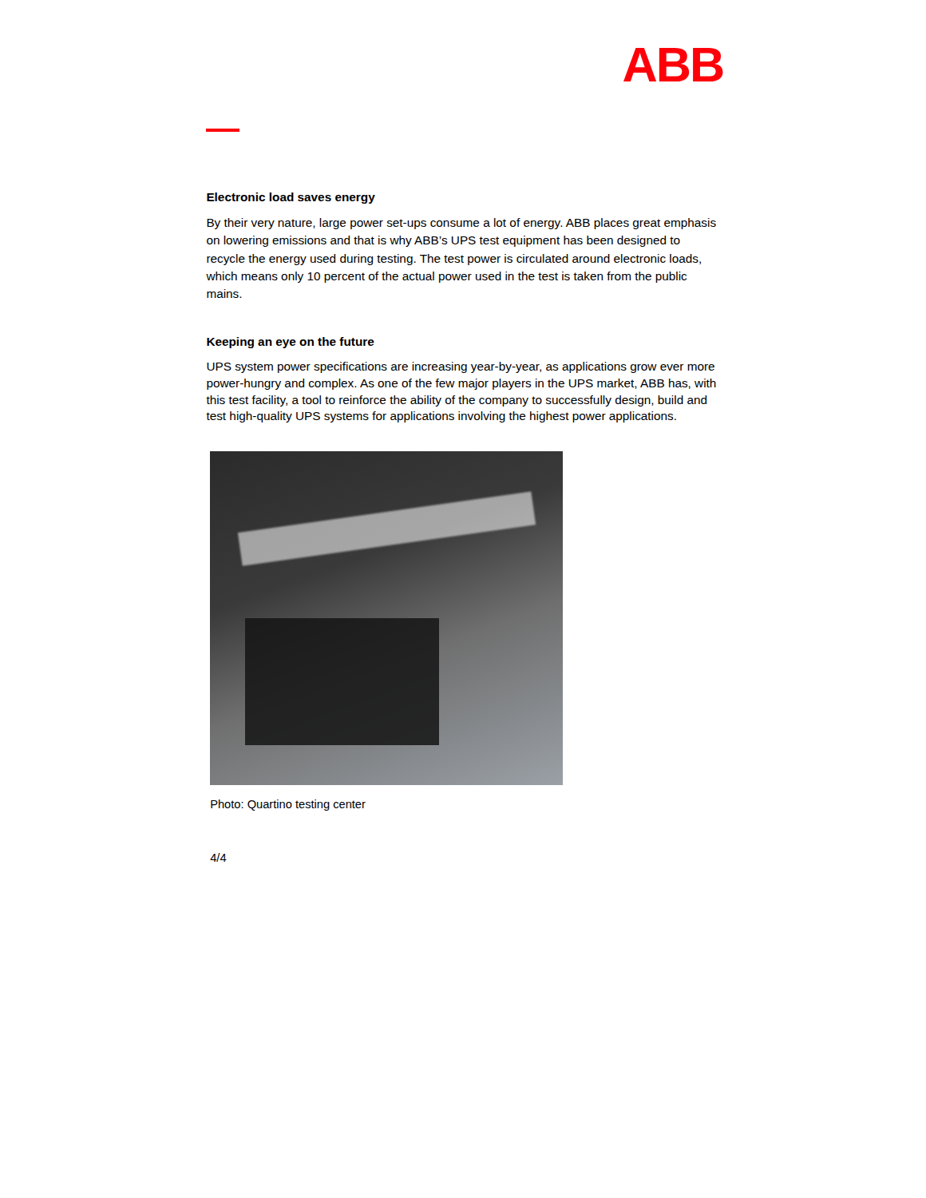ABB
Electronic load saves energy
By their very nature, large power set-ups consume a lot of energy. ABB places great emphasis on lowering emissions and that is why ABB’s UPS test equipment has been designed to recycle the energy used during testing. The test power is circulated around electronic loads, which means only 10 percent of the actual power used in the test is taken from the public mains.
Keeping an eye on the future
UPS system power specifications are increasing year-by-year, as applications grow ever more power-hungry and complex. As one of the few major players in the UPS market, ABB has, with this test facility, a tool to reinforce the ability of the company to successfully design, build and test high-quality UPS systems for applications involving the highest power applications.
Photo: Quartino testing center
4/4